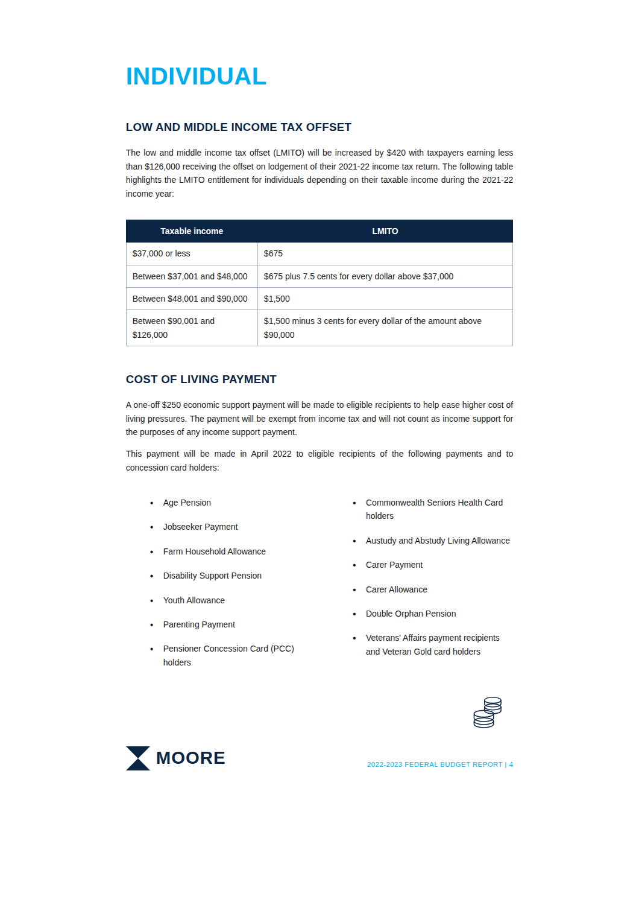INDIVIDUAL
LOW AND MIDDLE INCOME TAX OFFSET
The low and middle income tax offset (LMITO) will be increased by $420 with taxpayers earning less than $126,000 receiving the offset on lodgement of their 2021-22 income tax return. The following table highlights the LMITO entitlement for individuals depending on their taxable income during the 2021-22 income year:
| Taxable income | LMITO |
| --- | --- |
| $37,000 or less | $675 |
| Between $37,001 and $48,000 | $675 plus 7.5 cents for every dollar above $37,000 |
| Between $48,001 and $90,000 | $1,500 |
| Between $90,001 and $126,000 | $1,500 minus 3 cents for every dollar of the amount above $90,000 |
COST OF LIVING PAYMENT
A one-off $250 economic support payment will be made to eligible recipients to help ease higher cost of living pressures. The payment will be exempt from income tax and will not count as income support for the purposes of any income support payment.
This payment will be made in April 2022 to eligible recipients of the following payments and to concession card holders:
Age Pension
Jobseeker Payment
Farm Household Allowance
Disability Support Pension
Youth Allowance
Parenting Payment
Pensioner Concession Card (PCC) holders
Commonwealth Seniors Health Card holders
Austudy and Abstudy Living Allowance
Carer Payment
Carer Allowance
Double Orphan Pension
Veterans' Affairs payment recipients and Veteran Gold card holders
MOORE
2022-2023 FEDERAL BUDGET REPORT | 4